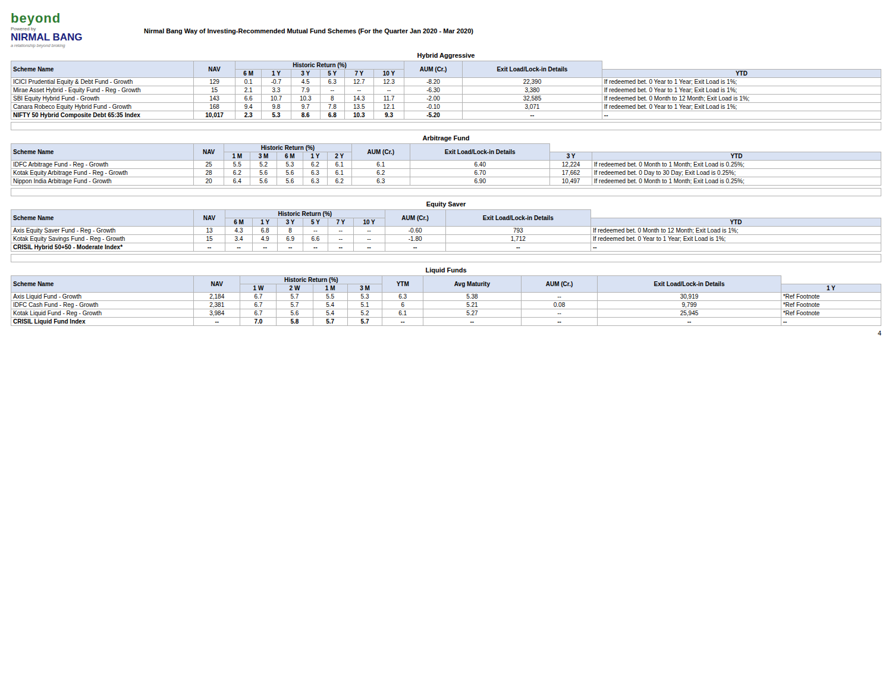beyond
Powered by
NIRMAL BANG
a relationship beyond broking
Nirmal Bang Way of Investing-Recommended Mutual Fund Schemes (For the Quarter Jan 2020 - Mar 2020)
Hybrid Aggressive
| Scheme Name | NAV | Historic Return (%) | AUM (Cr.) | Exit Load/Lock-in Details |
| --- | --- | --- | --- | --- |
| 6 M | 1 Y | 3 Y | 5 Y | 7 Y | 10 Y | YTD |
| ICICI Prudential Equity & Debt Fund - Growth | 129 | 0.1 | -0.7 | 4.5 | 6.3 | 12.7 | 12.3 | -8.20 | 22,390 | If redeemed bet. 0 Year to 1 Year; Exit Load is 1%; |
| Mirae Asset Hybrid - Equity Fund - Reg - Growth | 15 | 2.1 | 3.3 | 7.9 | -- | -- | -- | -6.30 | 3,380 | If redeemed bet. 0 Year to 1 Year; Exit Load is 1%; |
| SBI Equity Hybrid Fund - Growth | 143 | 6.6 | 10.7 | 10.3 | 8 | 14.3 | 11.7 | -2.00 | 32,585 | If redeemed bet. 0 Month to 12 Month; Exit Load is 1%; |
| Canara Robeco Equity Hybrid Fund - Growth | 168 | 9.4 | 9.8 | 9.7 | 7.8 | 13.5 | 12.1 | -0.10 | 3,071 | If redeemed bet. 0 Year to 1 Year; Exit Load is 1%; |
| NIFTY 50 Hybrid Composite Debt 65:35 Index | 10,017 | 2.3 | 5.3 | 8.6 | 6.8 | 10.3 | 9.3 | -5.20 | -- | -- |
Arbitrage Fund
| Scheme Name | NAV | Historic Return (%) | AUM (Cr.) | Exit Load/Lock-in Details |
| --- | --- | --- | --- | --- |
| 1 M | 3 M | 6 M | 1 Y | 2 Y | 3 Y | YTD |
| IDFC Arbitrage Fund - Reg - Growth | 25 | 5.5 | 5.2 | 5.3 | 6.2 | 6.1 | 6.1 | 6.40 | 12,224 | If redeemed bet. 0 Month to 1 Month; Exit Load is 0.25%; |
| Kotak Equity Arbitrage Fund - Reg - Growth | 28 | 6.2 | 5.6 | 5.6 | 6.3 | 6.1 | 6.2 | 6.70 | 17,662 | If redeemed bet. 0 Day to 30 Day; Exit Load is 0.25%; |
| Nippon India Arbitrage Fund - Growth | 20 | 6.4 | 5.6 | 5.6 | 6.3 | 6.2 | 6.3 | 6.90 | 10,497 | If redeemed bet. 0 Month to 1 Month; Exit Load is 0.25%; |
Equity Saver
| Scheme Name | NAV | Historic Return (%) | AUM (Cr.) | Exit Load/Lock-in Details |
| --- | --- | --- | --- | --- |
| 6 M | 1 Y | 3 Y | 5 Y | 7 Y | 10 Y | YTD |
| Axis Equity Saver Fund - Reg - Growth | 13 | 4.3 | 6.8 | 8 | -- | -- | -- | -0.60 | 793 | If redeemed bet. 0 Month to 12 Month; Exit Load is 1%; |
| Kotak Equity Savings Fund - Reg - Growth | 15 | 3.4 | 4.9 | 6.9 | 6.6 | -- | -- | -1.80 | 1,712 | If redeemed bet. 0 Year to 1 Year; Exit Load is 1%; |
| CRISIL Hybrid 50+50 - Moderate Index* | -- | -- | -- | -- | -- | -- | -- | -- | -- | -- |
Liquid Funds
| Scheme Name | NAV | Historic Return (%) | YTM | Avg Maturity | AUM (Cr.) | Exit Load/Lock-in Details |
| --- | --- | --- | --- | --- | --- | --- |
| 1 W | 2 W | 1 M | 3 M | 1 Y |
| Axis Liquid Fund - Growth | 2,184 | 6.7 | 5.7 | 5.5 | 5.3 | 6.3 | 5.38 | -- | 30,919 | *Ref Footnote |
| IDFC Cash Fund - Reg - Growth | 2,381 | 6.7 | 5.7 | 5.4 | 5.1 | 6 | 5.21 | 0.08 | 9,799 | *Ref Footnote |
| Kotak Liquid Fund - Reg - Growth | 3,984 | 6.7 | 5.6 | 5.4 | 5.2 | 6.1 | 5.27 | -- | 25,945 | *Ref Footnote |
| CRISIL Liquid Fund Index | -- | 7.0 | 5.8 | 5.7 | 5.7 | -- | -- | -- | -- | -- |
4